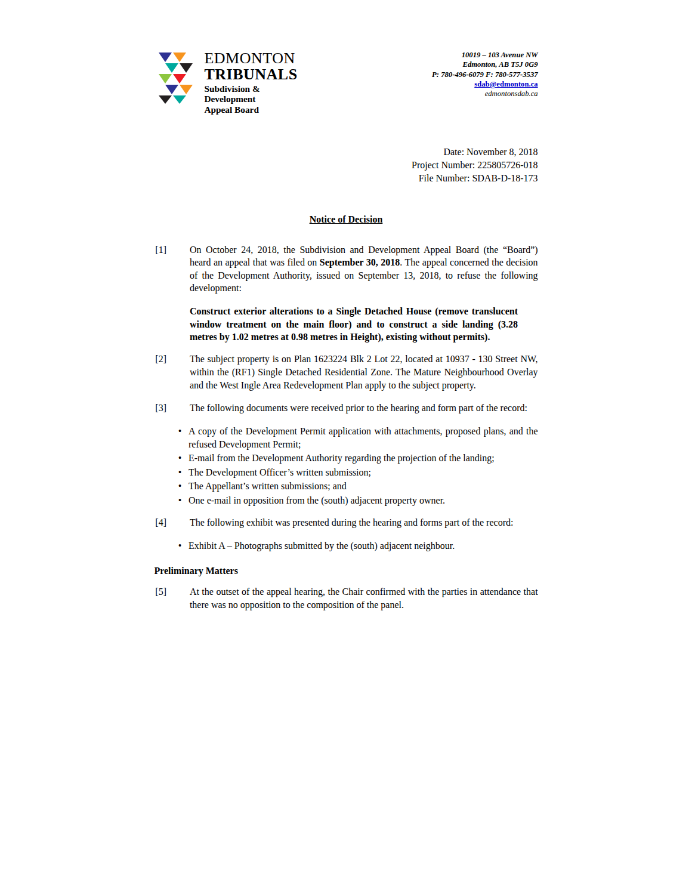EDMONTON
TRIBUNALS
Subdivision &
Development
Appeal Board
10019 – 103 Avenue NW
Edmonton, AB T5J 0G9
P: 780-496-6079 F: 780-577-3537
sdab@edmonton.ca
edmontonsdab.ca
Date: November 8, 2018
Project Number: 225805726-018
File Number: SDAB-D-18-173
Notice of Decision
[1]
On October 24, 2018, the Subdivision and Development Appeal Board (the “Board”) heard an appeal that was filed on September 30, 2018. The appeal concerned the decision of the Development Authority, issued on September 13, 2018, to refuse the following development:
Construct exterior alterations to a Single Detached House (remove translucent window treatment on the main floor) and to construct a side landing (3.28 metres by 1.02 metres at 0.98 metres in Height), existing without permits).
[2]
The subject property is on Plan 1623224 Blk 2 Lot 22, located at 10937 - 130 Street NW, within the (RF1) Single Detached Residential Zone. The Mature Neighbourhood Overlay and the West Ingle Area Redevelopment Plan apply to the subject property.
[3]
The following documents were received prior to the hearing and form part of the record:
A copy of the Development Permit application with attachments, proposed plans, and the refused Development Permit;
E-mail from the Development Authority regarding the projection of the landing;
The Development Officer’s written submission;
The Appellant’s written submissions; and
One e-mail in opposition from the (south) adjacent property owner.
[4]
The following exhibit was presented during the hearing and forms part of the record:
Exhibit A – Photographs submitted by the (south) adjacent neighbour.
Preliminary Matters
[5]
At the outset of the appeal hearing, the Chair confirmed with the parties in attendance that there was no opposition to the composition of the panel.